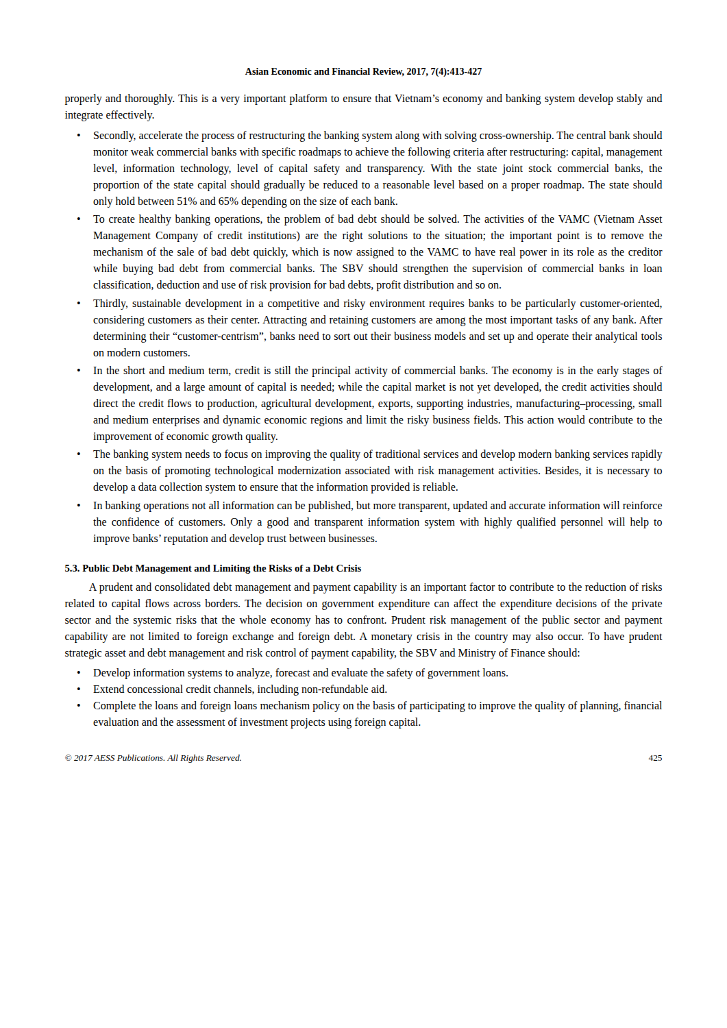Asian Economic and Financial Review, 2017, 7(4):413-427
properly and thoroughly. This is a very important platform to ensure that Vietnam’s economy and banking system develop stably and integrate effectively.
Secondly, accelerate the process of restructuring the banking system along with solving cross-ownership. The central bank should monitor weak commercial banks with specific roadmaps to achieve the following criteria after restructuring: capital, management level, information technology, level of capital safety and transparency. With the state joint stock commercial banks, the proportion of the state capital should gradually be reduced to a reasonable level based on a proper roadmap. The state should only hold between 51% and 65% depending on the size of each bank.
To create healthy banking operations, the problem of bad debt should be solved. The activities of the VAMC (Vietnam Asset Management Company of credit institutions) are the right solutions to the situation; the important point is to remove the mechanism of the sale of bad debt quickly, which is now assigned to the VAMC to have real power in its role as the creditor while buying bad debt from commercial banks. The SBV should strengthen the supervision of commercial banks in loan classification, deduction and use of risk provision for bad debts, profit distribution and so on.
Thirdly, sustainable development in a competitive and risky environment requires banks to be particularly customer-oriented, considering customers as their center. Attracting and retaining customers are among the most important tasks of any bank. After determining their “customer-centrism”, banks need to sort out their business models and set up and operate their analytical tools on modern customers.
In the short and medium term, credit is still the principal activity of commercial banks. The economy is in the early stages of development, and a large amount of capital is needed; while the capital market is not yet developed, the credit activities should direct the credit flows to production, agricultural development, exports, supporting industries, manufacturing–processing, small and medium enterprises and dynamic economic regions and limit the risky business fields. This action would contribute to the improvement of economic growth quality.
The banking system needs to focus on improving the quality of traditional services and develop modern banking services rapidly on the basis of promoting technological modernization associated with risk management activities. Besides, it is necessary to develop a data collection system to ensure that the information provided is reliable.
In banking operations not all information can be published, but more transparent, updated and accurate information will reinforce the confidence of customers. Only a good and transparent information system with highly qualified personnel will help to improve banks’ reputation and develop trust between businesses.
5.3. Public Debt Management and Limiting the Risks of a Debt Crisis
A prudent and consolidated debt management and payment capability is an important factor to contribute to the reduction of risks related to capital flows across borders. The decision on government expenditure can affect the expenditure decisions of the private sector and the systemic risks that the whole economy has to confront. Prudent risk management of the public sector and payment capability are not limited to foreign exchange and foreign debt. A monetary crisis in the country may also occur. To have prudent strategic asset and debt management and risk control of payment capability, the SBV and Ministry of Finance should:
Develop information systems to analyze, forecast and evaluate the safety of government loans.
Extend concessional credit channels, including non-refundable aid.
Complete the loans and foreign loans mechanism policy on the basis of participating to improve the quality of planning, financial evaluation and the assessment of investment projects using foreign capital.
© 2017 AESS Publications. All Rights Reserved. 425